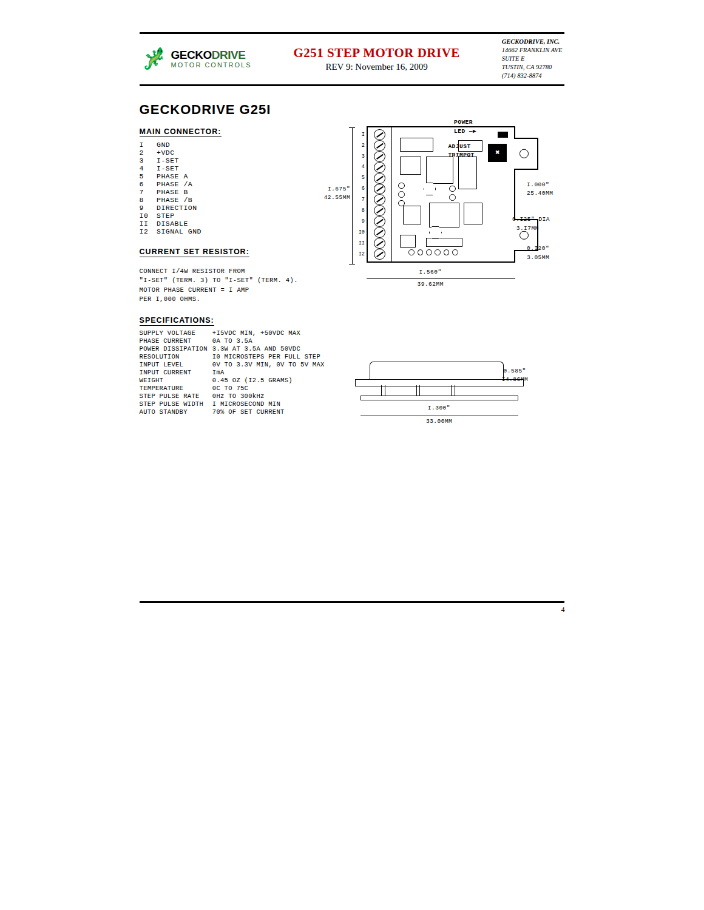🦎
GECKO DRIVE
MOTOR CONTROLS
G251 STEP MOTOR DRIVE
REV 9: November 16, 2009
GECKODRIVE, INC.
14662 FRANKLIN AVE
SUITE E
TUSTIN, CA 92780
(714) 832-8874
GECKODRIVE G25I
MAIN CONNECTOR:
| I | GND |
| 2 | +VDC |
| 3 | I-SET |
| 4 | I-SET |
| 5 | PHASE A |
| 6 | PHASE /A |
| 7 | PHASE B |
| 8 | PHASE /B |
| 9 | DIRECTION |
| I0 | STEP |
| II | DISABLE |
| I2 | SIGNAL GND |
CURRENT SET RESISTOR:
CONNECT I/4W RESISTOR FROM
"I-SET" (TERM. 3) TO "I-SET" (TERM. 4).
MOTOR PHASE CURRENT = I AMP
PER I,000 OHMS.
SPECIFICATIONS:
| SUPPLY VOLTAGE | +I5VDC MIN, +50VDC MAX |
| PHASE CURRENT | 0A TO 3.5A |
| POWER DISSIPATION | 3.3W AT 3.5A AND 50VDC |
| RESOLUTION | I0 MICROSTEPS PER FULL STEP |
| INPUT LEVEL | 0V TO 3.3V MIN, 0V TO 5V MAX |
| INPUT CURRENT | ImA |
| WEIGHT | 0.45 OZ (I2.5 GRAMS) |
| TEMPERATURE | 0C TO 75C |
| STEP PULSE RATE | 0Hz TO 300kHz |
| STEP PULSE WIDTH | I MICROSECOND MIN |
| AUTO STANDBY | 70% OF SET CURRENT |
I.675"
42.55MM
I 23456 789 I0 II I2
✖
POWER
LED —▶
ADJUST
TRIMPOT
I.000"
25.40MM
0.I25" DIA
3.I7MM
0.I20"
3.05MM
I.560"
39.62MM
0.585"
I4.86MM
I.300"
33.00MM
4